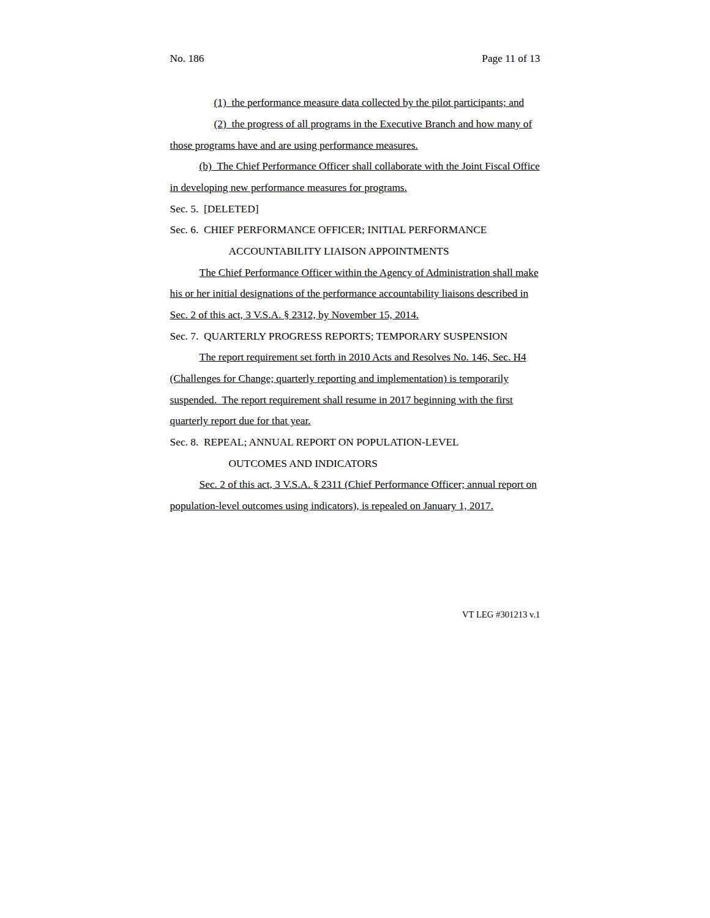No. 186 Page 11 of 13
(1) the performance measure data collected by the pilot participants; and
(2) the progress of all programs in the Executive Branch and how many of those programs have and are using performance measures.
(b) The Chief Performance Officer shall collaborate with the Joint Fiscal Office in developing new performance measures for programs.
Sec. 5. [DELETED]
Sec. 6. CHIEF PERFORMANCE OFFICER; INITIAL PERFORMANCE ACCOUNTABILITY LIAISON APPOINTMENTS
The Chief Performance Officer within the Agency of Administration shall make his or her initial designations of the performance accountability liaisons described in Sec. 2 of this act, 3 V.S.A. § 2312, by November 15, 2014.
Sec. 7. QUARTERLY PROGRESS REPORTS; TEMPORARY SUSPENSION
The report requirement set forth in 2010 Acts and Resolves No. 146, Sec. H4 (Challenges for Change; quarterly reporting and implementation) is temporarily suspended. The report requirement shall resume in 2017 beginning with the first quarterly report due for that year.
Sec. 8. REPEAL; ANNUAL REPORT ON POPULATION-LEVEL OUTCOMES AND INDICATORS
Sec. 2 of this act, 3 V.S.A. § 2311 (Chief Performance Officer; annual report on population-level outcomes using indicators), is repealed on January 1, 2017.
VT LEG #301213 v.1